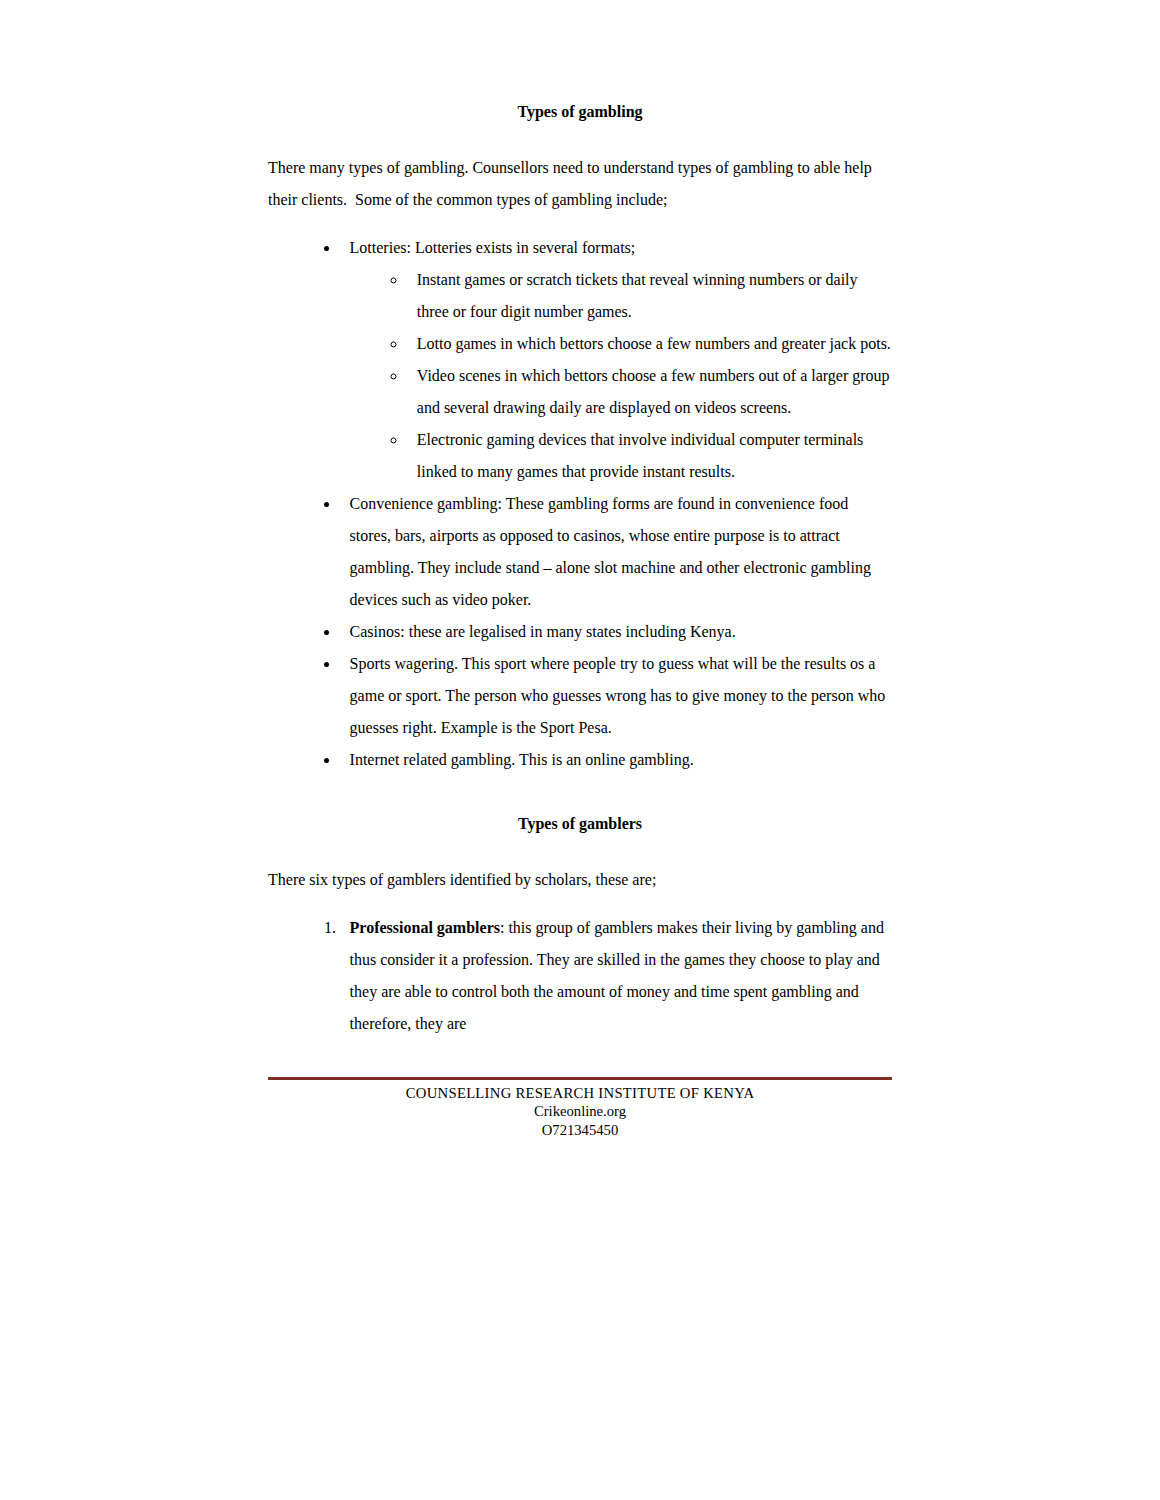Types of gambling
There many types of gambling. Counsellors need to understand types of gambling to able help their clients. Some of the common types of gambling include;
Lotteries: Lotteries exists in several formats;
Instant games or scratch tickets that reveal winning numbers or daily three or four digit number games.
Lotto games in which bettors choose a few numbers and greater jack pots.
Video scenes in which bettors choose a few numbers out of a larger group and several drawing daily are displayed on videos screens.
Electronic gaming devices that involve individual computer terminals linked to many games that provide instant results.
Convenience gambling: These gambling forms are found in convenience food stores, bars, airports as opposed to casinos, whose entire purpose is to attract gambling. They include stand – alone slot machine and other electronic gambling devices such as video poker.
Casinos: these are legalised in many states including Kenya.
Sports wagering. This sport where people try to guess what will be the results os a game or sport. The person who guesses wrong has to give money to the person who guesses right. Example is the Sport Pesa.
Internet related gambling. This is an online gambling.
Types of gamblers
There six types of gamblers identified by scholars, these are;
Professional gamblers: this group of gamblers makes their living by gambling and thus consider it a profession. They are skilled in the games they choose to play and they are able to control both the amount of money and time spent gambling and therefore, they are
COUNSELLING RESEARCH INSTITUTE OF KENYA
Crikeonline.org
O721345450